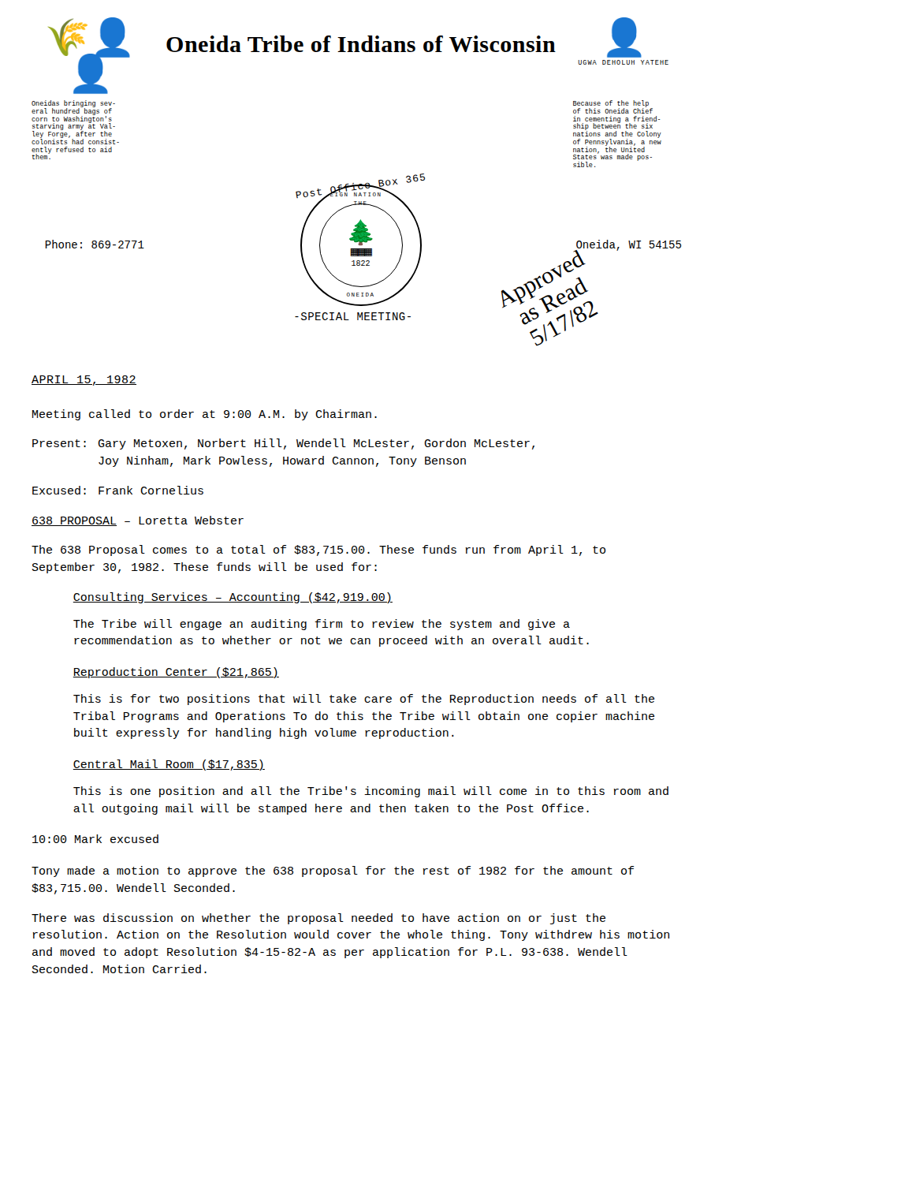🌾👤👤
Oneida Tribe of Indians of Wisconsin
👤
UGWA DEHOLUH YATEHE
Oneidas bringing sev-
eral hundred bags of
corn to Washington's
starving army at Val-
ley Forge, after the
colonists had consist-
ently refused to aid
them.
Because of the help
of this Oneida Chief
in cementing a friend-
ship between the six
nations and the Colony
of Pennsylvania, a new
nation, the United
States was made pos-
sible.
Phone: 869-2771
Post Office Box 365
SOVEREIGN NATION OF THE
🌲 ▦▦▦ 1822
ONEIDA
Oneida, WI 54155
-SPECIAL MEETING-
Approved
as Read
5/17/82
APRIL 15, 1982
Meeting called to order at 9:00 A.M. by Chairman.
Present: Gary Metoxen, Norbert Hill, Wendell McLester, Gordon McLester,
Joy Ninham, Mark Powless, Howard Cannon, Tony Benson
Excused: Frank Cornelius
638 PROPOSAL – Loretta Webster
The 638 Proposal comes to a total of $83,715.00. These funds run from April 1, to September 30, 1982. These funds will be used for:
Consulting Services – Accounting ($42,919.00)
The Tribe will engage an auditing firm to review the system and give a recommendation as to whether or not we can proceed with an overall audit.
Reproduction Center ($21,865)
This is for two positions that will take care of the Reproduction needs of all the Tribal Programs and Operations To do this the Tribe will obtain one copier machine built expressly for handling high volume reproduction.
Central Mail Room ($17,835)
This is one position and all the Tribe's incoming mail will come in to this room and all outgoing mail will be stamped here and then taken to the Post Office.
10:00 Mark excused
Tony made a motion to approve the 638 proposal for the rest of 1982 for the amount of $83,715.00. Wendell Seconded.
There was discussion on whether the proposal needed to have action on or just the resolution. Action on the Resolution would cover the whole thing. Tony withdrew his motion and moved to adopt Resolution $4-15-82-A as per application for P.L. 93-638. Wendell Seconded. Motion Carried.